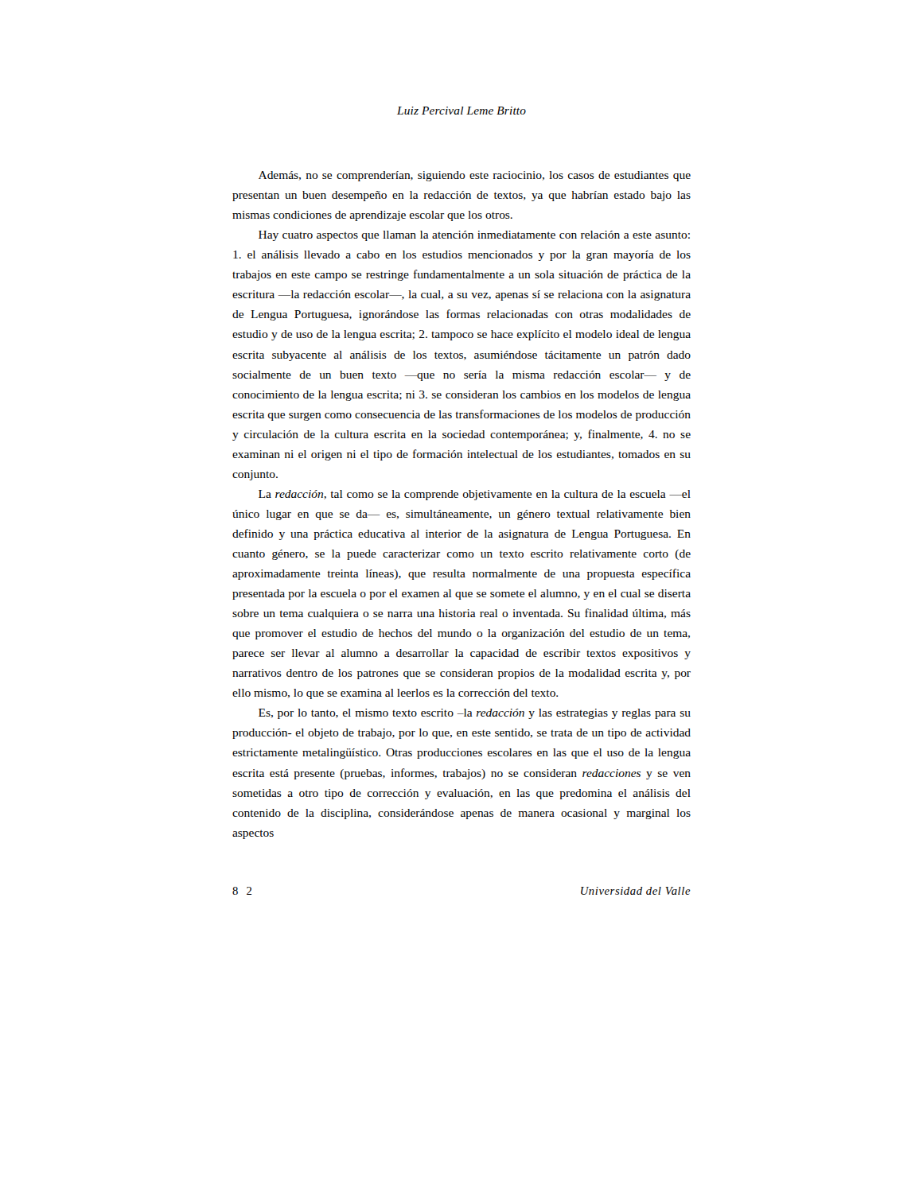Luiz Percival Leme Britto
Además, no se comprenderían, siguiendo este raciocinio, los casos de estudiantes que presentan un buen desempeño en la redacción de textos, ya que habrían estado bajo las mismas condiciones de aprendizaje escolar que los otros.
Hay cuatro aspectos que llaman la atención inmediatamente con relación a este asunto: 1. el análisis llevado a cabo en los estudios mencionados y por la gran mayoría de los trabajos en este campo se restringe fundamentalmente a un sola situación de práctica de la escritura —la redacción escolar—, la cual, a su vez, apenas sí se relaciona con la asignatura de Lengua Portuguesa, ignorándose las formas relacionadas con otras modalidades de estudio y de uso de la lengua escrita; 2. tampoco se hace explícito el modelo ideal de lengua escrita subyacente al análisis de los textos, asumiéndose tácitamente un patrón dado socialmente de un buen texto —que no sería la misma redacción escolar— y de conocimiento de la lengua escrita; ni 3. se consideran los cambios en los modelos de lengua escrita que surgen como consecuencia de las transformaciones de los modelos de producción y circulación de la cultura escrita en la sociedad contemporánea; y, finalmente, 4. no se examinan ni el origen ni el tipo de formación intelectual de los estudiantes, tomados en su conjunto.
La redacción, tal como se la comprende objetivamente en la cultura de la escuela —el único lugar en que se da— es, simultáneamente, un género textual relativamente bien definido y una práctica educativa al interior de la asignatura de Lengua Portuguesa. En cuanto género, se la puede caracterizar como un texto escrito relativamente corto (de aproximadamente treinta líneas), que resulta normalmente de una propuesta específica presentada por la escuela o por el examen al que se somete el alumno, y en el cual se diserta sobre un tema cualquiera o se narra una historia real o inventada. Su finalidad última, más que promover el estudio de hechos del mundo o la organización del estudio de un tema, parece ser llevar al alumno a desarrollar la capacidad de escribir textos expositivos y narrativos dentro de los patrones que se consideran propios de la modalidad escrita y, por ello mismo, lo que se examina al leerlos es la corrección del texto.
Es, por lo tanto, el mismo texto escrito –la redacción y las estrategias y reglas para su producción- el objeto de trabajo, por lo que, en este sentido, se trata de un tipo de actividad estrictamente metalingüístico. Otras producciones escolares en las que el uso de la lengua escrita está presente (pruebas, informes, trabajos) no se consideran redacciones y se ven sometidas a otro tipo de corrección y evaluación, en las que predomina el análisis del contenido de la disciplina, considerándose apenas de manera ocasional y marginal los aspectos
8 2 Universidad del Valle